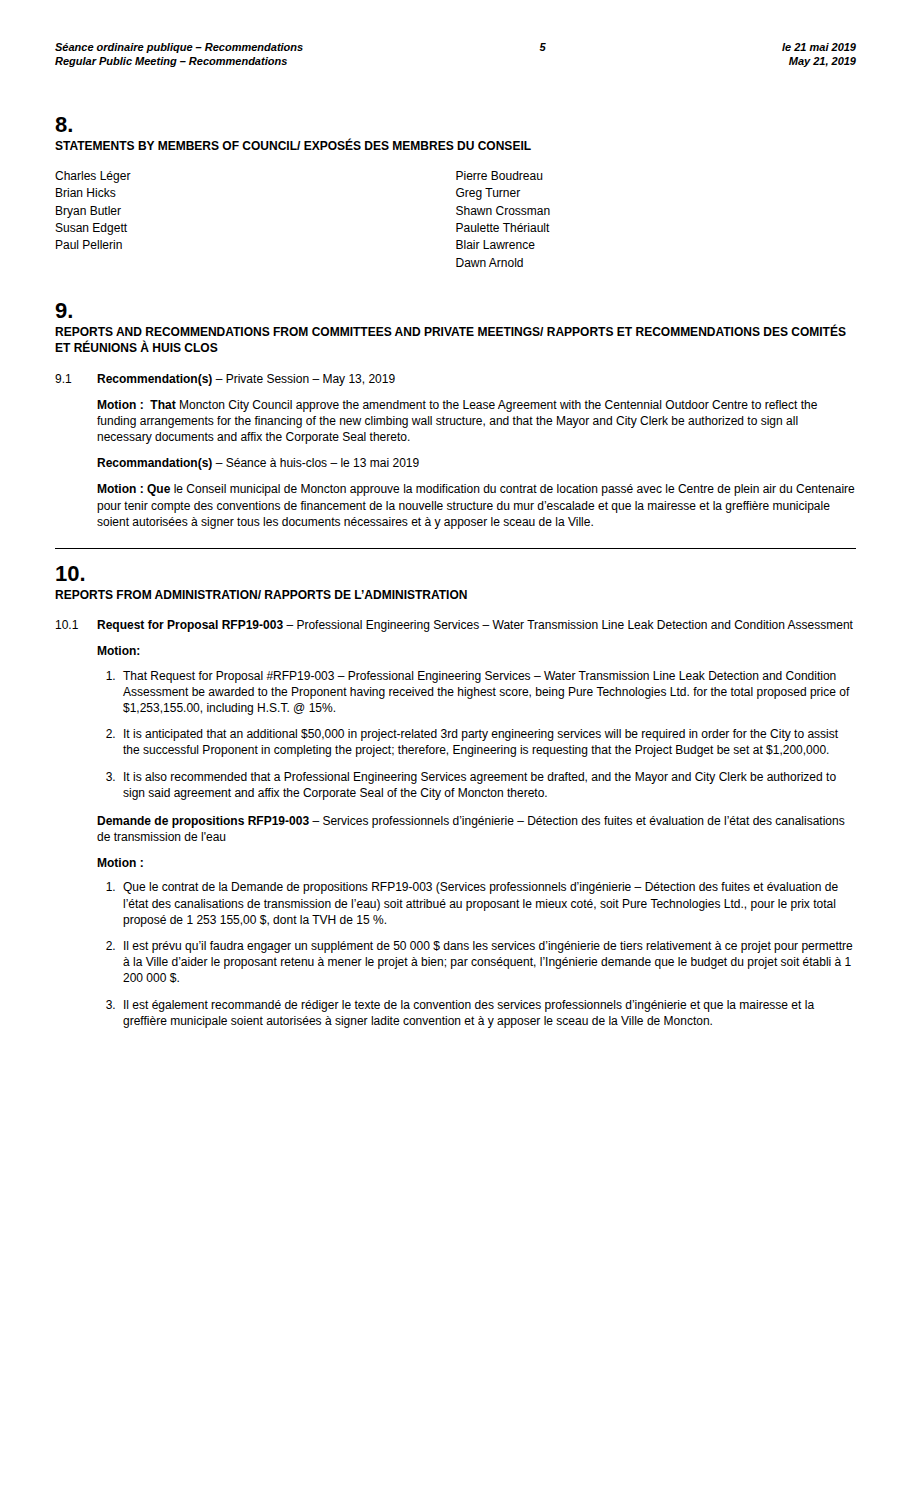Séance ordinaire publique – Recommendations
Regular Public Meeting – Recommendations
5
le 21 mai 2019
May 21, 2019
8.
STATEMENTS BY MEMBERS OF COUNCIL/ EXPOSÉS DES MEMBRES DU CONSEIL
Charles Léger
Brian Hicks
Bryan Butler
Susan Edgett
Paul Pellerin
Pierre Boudreau
Greg Turner
Shawn Crossman
Paulette Thériault
Blair Lawrence
Dawn Arnold
9.
REPORTS AND RECOMMENDATIONS FROM COMMITTEES AND PRIVATE MEETINGS/ RAPPORTS ET RECOMMENDATIONS DES COMITÉS ET RÉUNIONS À HUIS CLOS
9.1
Recommendation(s) – Private Session – May 13, 2019
Motion : That Moncton City Council approve the amendment to the Lease Agreement with the Centennial Outdoor Centre to reflect the funding arrangements for the financing of the new climbing wall structure, and that the Mayor and City Clerk be authorized to sign all necessary documents and affix the Corporate Seal thereto.
Recommandation(s) – Séance à huis-clos – le 13 mai 2019
Motion : Que le Conseil municipal de Moncton approuve la modification du contrat de location passé avec le Centre de plein air du Centenaire pour tenir compte des conventions de financement de la nouvelle structure du mur d’escalade et que la mairesse et la greffière municipale soient autorisées à signer tous les documents nécessaires et à y apposer le sceau de la Ville.
10.
REPORTS FROM ADMINISTRATION/ RAPPORTS DE L’ADMINISTRATION
10.1
Request for Proposal RFP19-003 – Professional Engineering Services – Water Transmission Line Leak Detection and Condition Assessment
Motion:
That Request for Proposal #RFP19-003 – Professional Engineering Services – Water Transmission Line Leak Detection and Condition Assessment be awarded to the Proponent having received the highest score, being Pure Technologies Ltd. for the total proposed price of $1,253,155.00, including H.S.T. @ 15%.
It is anticipated that an additional $50,000 in project-related 3rd party engineering services will be required in order for the City to assist the successful Proponent in completing the project; therefore, Engineering is requesting that the Project Budget be set at $1,200,000.
It is also recommended that a Professional Engineering Services agreement be drafted, and the Mayor and City Clerk be authorized to sign said agreement and affix the Corporate Seal of the City of Moncton thereto.
Demande de propositions RFP19-003 – Services professionnels d’ingénierie – Détection des fuites et évaluation de l’état des canalisations de transmission de l'eau
Motion :
Que le contrat de la Demande de propositions RFP19-003 (Services professionnels d’ingénierie – Détection des fuites et évaluation de l’état des canalisations de transmission de l’eau) soit attribué au proposant le mieux coté, soit Pure Technologies Ltd., pour le prix total proposé de 1 253 155,00 $, dont la TVH de 15 %.
Il est prévu qu’il faudra engager un supplément de 50 000 $ dans les services d’ingénierie de tiers relativement à ce projet pour permettre à la Ville d’aider le proposant retenu à mener le projet à bien; par conséquent, l’Ingénierie demande que le budget du projet soit établi à 1 200 000 $.
Il est également recommandé de rédiger le texte de la convention des services professionnels d’ingénierie et que la mairesse et la greffière municipale soient autorisées à signer ladite convention et à y apposer le sceau de la Ville de Moncton.